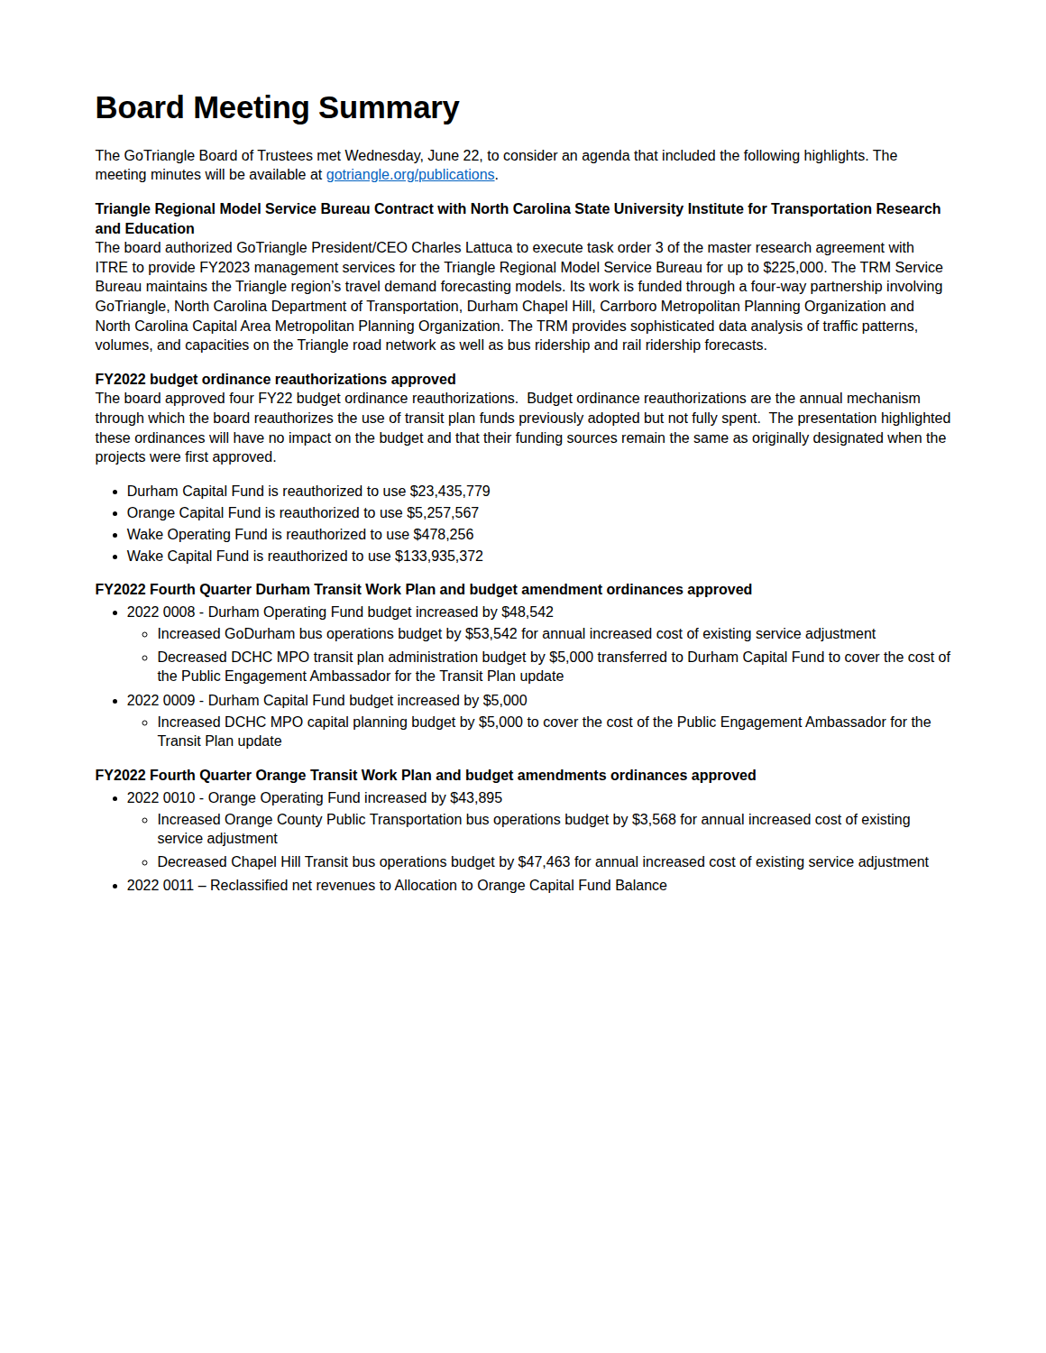Board Meeting Summary
The GoTriangle Board of Trustees met Wednesday, June 22, to consider an agenda that included the following highlights. The meeting minutes will be available at gotriangle.org/publications.
Triangle Regional Model Service Bureau Contract with North Carolina State University Institute for Transportation Research and Education
The board authorized GoTriangle President/CEO Charles Lattuca to execute task order 3 of the master research agreement with ITRE to provide FY2023 management services for the Triangle Regional Model Service Bureau for up to $225,000. The TRM Service Bureau maintains the Triangle region’s travel demand forecasting models. Its work is funded through a four-way partnership involving GoTriangle, North Carolina Department of Transportation, Durham Chapel Hill, Carrboro Metropolitan Planning Organization and North Carolina Capital Area Metropolitan Planning Organization. The TRM provides sophisticated data analysis of traffic patterns, volumes, and capacities on the Triangle road network as well as bus ridership and rail ridership forecasts.
FY2022 budget ordinance reauthorizations approved
The board approved four FY22 budget ordinance reauthorizations. Budget ordinance reauthorizations are the annual mechanism through which the board reauthorizes the use of transit plan funds previously adopted but not fully spent. The presentation highlighted these ordinances will have no impact on the budget and that their funding sources remain the same as originally designated when the projects were first approved.
Durham Capital Fund is reauthorized to use $23,435,779
Orange Capital Fund is reauthorized to use $5,257,567
Wake Operating Fund is reauthorized to use $478,256
Wake Capital Fund is reauthorized to use $133,935,372
FY2022 Fourth Quarter Durham Transit Work Plan and budget amendment ordinances approved
2022 0008 - Durham Operating Fund budget increased by $48,542
Increased GoDurham bus operations budget by $53,542 for annual increased cost of existing service adjustment
Decreased DCHC MPO transit plan administration budget by $5,000 transferred to Durham Capital Fund to cover the cost of the Public Engagement Ambassador for the Transit Plan update
2022 0009 - Durham Capital Fund budget increased by $5,000
Increased DCHC MPO capital planning budget by $5,000 to cover the cost of the Public Engagement Ambassador for the Transit Plan update
FY2022 Fourth Quarter Orange Transit Work Plan and budget amendments ordinances approved
2022 0010 - Orange Operating Fund increased by $43,895
Increased Orange County Public Transportation bus operations budget by $3,568 for annual increased cost of existing service adjustment
Decreased Chapel Hill Transit bus operations budget by $47,463 for annual increased cost of existing service adjustment
2022 0011 – Reclassified net revenues to Allocation to Orange Capital Fund Balance